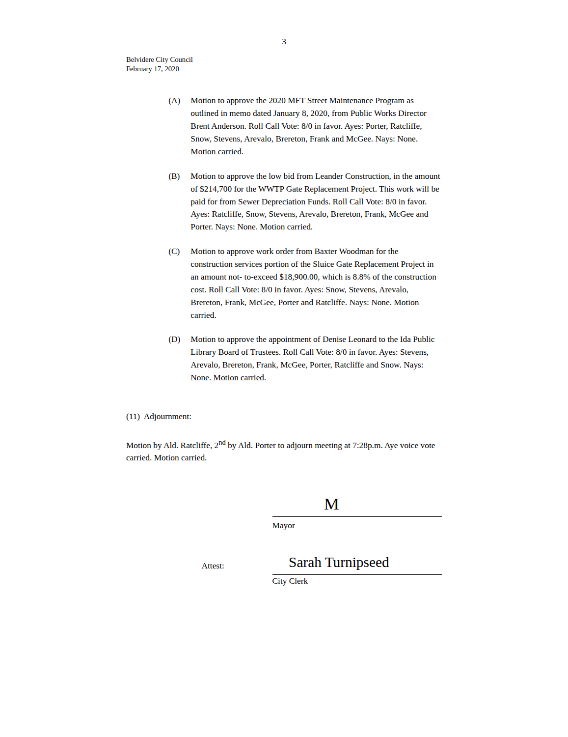3
Belvidere City Council
February 17, 2020
(A) Motion to approve the 2020 MFT Street Maintenance Program as outlined in memo dated January 8, 2020, from Public Works Director Brent Anderson. Roll Call Vote: 8/0 in favor. Ayes: Porter, Ratcliffe, Snow, Stevens, Arevalo, Brereton, Frank and McGee. Nays: None. Motion carried.
(B) Motion to approve the low bid from Leander Construction, in the amount of $214,700 for the WWTP Gate Replacement Project. This work will be paid for from Sewer Depreciation Funds. Roll Call Vote: 8/0 in favor. Ayes: Ratcliffe, Snow, Stevens, Arevalo, Brereton, Frank, McGee and Porter. Nays: None. Motion carried.
(C) Motion to approve work order from Baxter Woodman for the construction services portion of the Sluice Gate Replacement Project in an amount not- to-exceed $18,900.00, which is 8.8% of the construction cost. Roll Call Vote: 8/0 in favor. Ayes: Snow, Stevens, Arevalo, Brereton, Frank, McGee, Porter and Ratcliffe. Nays: None. Motion carried.
(D) Motion to approve the appointment of Denise Leonard to the Ida Public Library Board of Trustees. Roll Call Vote: 8/0 in favor. Ayes: Stevens, Arevalo, Brereton, Frank, McGee, Porter, Ratcliffe and Snow. Nays: None. Motion carried.
(11) Adjournment:
Motion by Ald. Ratcliffe, 2nd by Ald. Porter to adjourn meeting at 7:28p.m. Aye voice vote carried. Motion carried.
M
Mayor
Attest:
Sarah Turnipseed
City Clerk